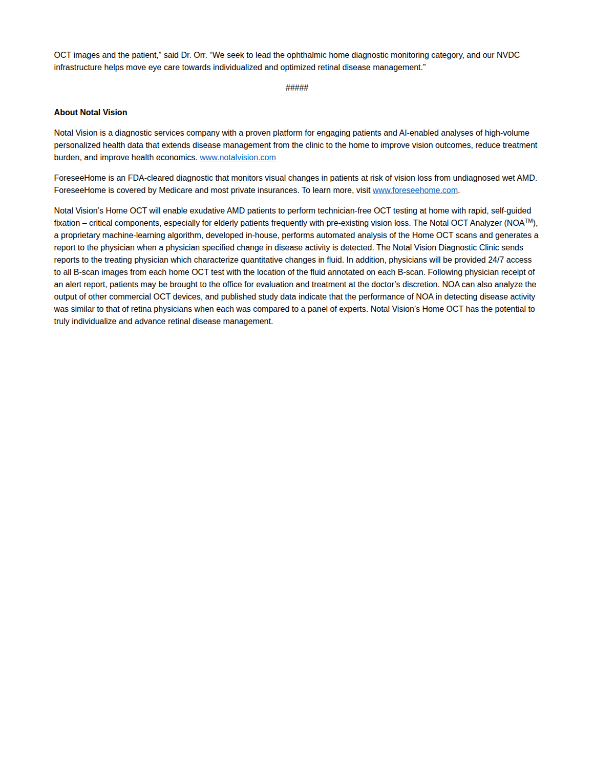OCT images and the patient,” said Dr. Orr. “We seek to lead the ophthalmic home diagnostic monitoring category, and our NVDC infrastructure helps move eye care towards individualized and optimized retinal disease management.”
#####
About Notal Vision
Notal Vision is a diagnostic services company with a proven platform for engaging patients and AI-enabled analyses of high-volume personalized health data that extends disease management from the clinic to the home to improve vision outcomes, reduce treatment burden, and improve health economics. www.notalvision.com
ForeseeHome is an FDA-cleared diagnostic that monitors visual changes in patients at risk of vision loss from undiagnosed wet AMD. ForeseeHome is covered by Medicare and most private insurances. To learn more, visit www.foreseehome.com.
Notal Vision’s Home OCT will enable exudative AMD patients to perform technician-free OCT testing at home with rapid, self-guided fixation – critical components, especially for elderly patients frequently with pre-existing vision loss. The Notal OCT Analyzer (NOATM), a proprietary machine-learning algorithm, developed in-house, performs automated analysis of the Home OCT scans and generates a report to the physician when a physician specified change in disease activity is detected. The Notal Vision Diagnostic Clinic sends reports to the treating physician which characterize quantitative changes in fluid. In addition, physicians will be provided 24/7 access to all B-scan images from each home OCT test with the location of the fluid annotated on each B-scan. Following physician receipt of an alert report, patients may be brought to the office for evaluation and treatment at the doctor’s discretion. NOA can also analyze the output of other commercial OCT devices, and published study data indicate that the performance of NOA in detecting disease activity was similar to that of retina physicians when each was compared to a panel of experts. Notal Vision’s Home OCT has the potential to truly individualize and advance retinal disease management.